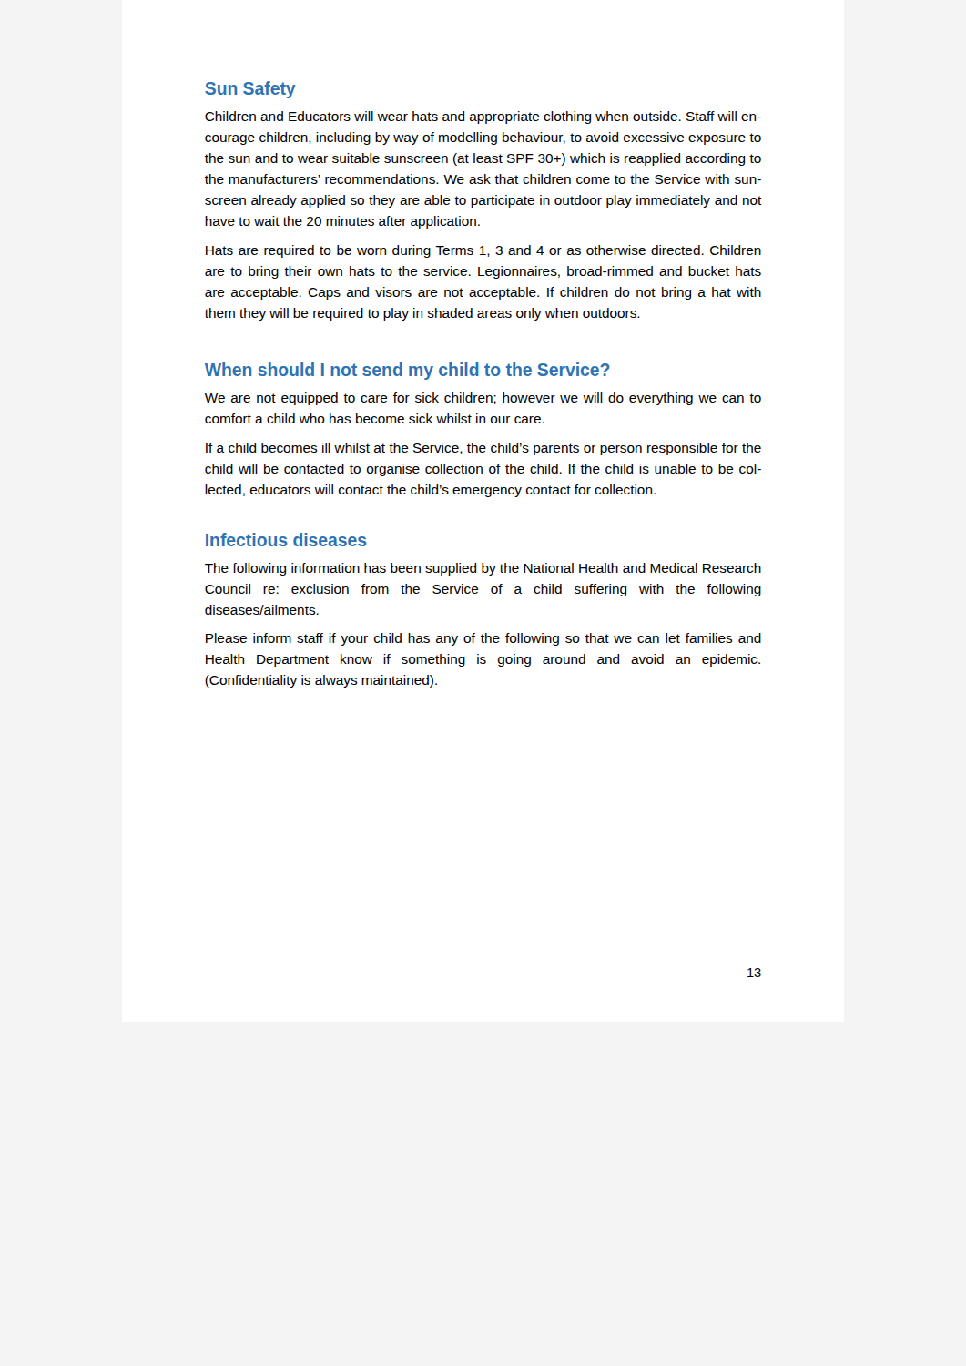Sun Safety
Children and Educators will wear hats and appropriate clothing when outside. Staff will encourage children, including by way of modelling behaviour, to avoid excessive exposure to the sun and to wear suitable sunscreen (at least SPF 30+) which is reapplied according to the manufacturers’ recommendations. We ask that children come to the Service with sunscreen already applied so they are able to participate in outdoor play immediately and not have to wait the 20 minutes after application.
Hats are required to be worn during Terms 1, 3 and 4 or as otherwise directed. Children are to bring their own hats to the service. Legionnaires, broad-rimmed and bucket hats are acceptable. Caps and visors are not acceptable. If children do not bring a hat with them they will be required to play in shaded areas only when outdoors.
When should I not send my child to the Service?
We are not equipped to care for sick children; however we will do everything we can to comfort a child who has become sick whilst in our care.
If a child becomes ill whilst at the Service, the child’s parents or person responsible for the child will be contacted to organise collection of the child. If the child is unable to be collected, educators will contact the child’s emergency contact for collection.
Infectious diseases
The following information has been supplied by the National Health and Medical Research Council re: exclusion from the Service of a child suffering with the following diseases/ailments.
Please inform staff if your child has any of the following so that we can let families and Health Department know if something is going around and avoid an epidemic. (Confidentiality is always maintained).
13